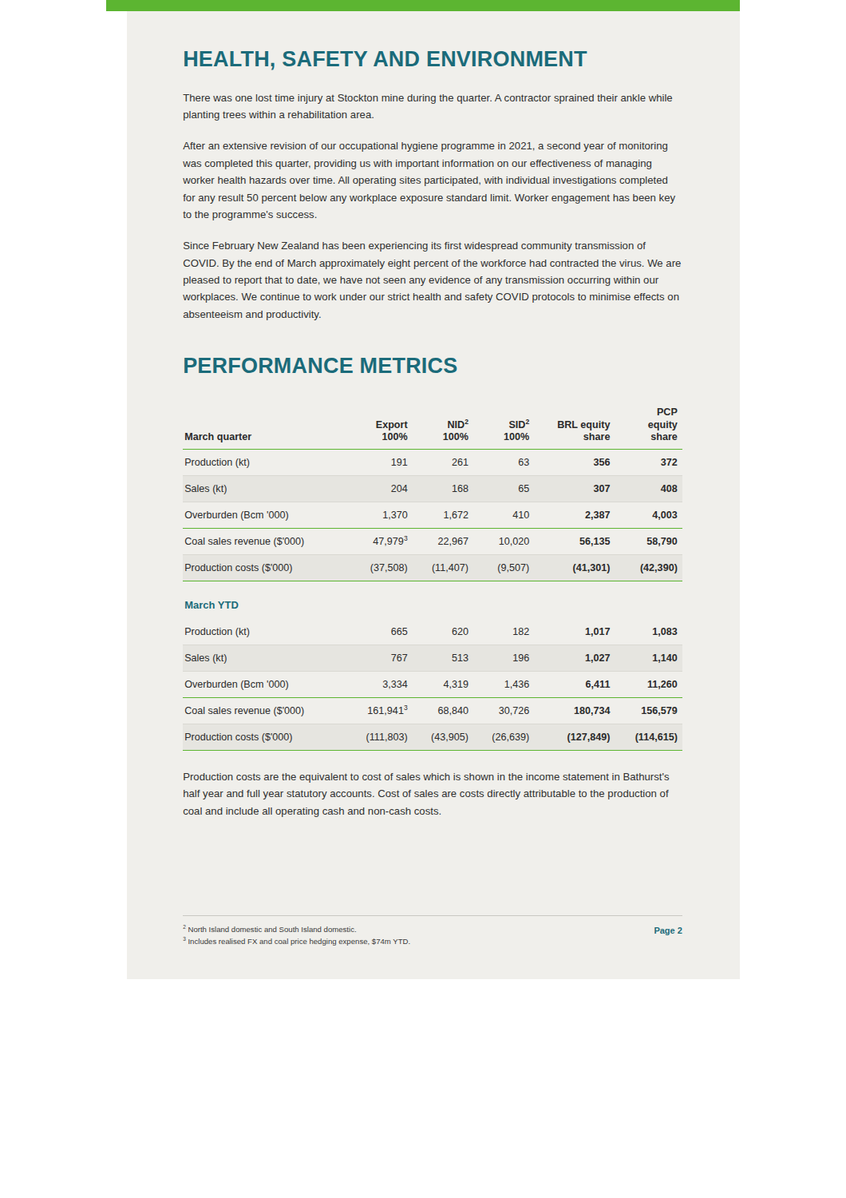Health, Safety and Environment
There was one lost time injury at Stockton mine during the quarter. A contractor sprained their ankle while planting trees within a rehabilitation area.
After an extensive revision of our occupational hygiene programme in 2021, a second year of monitoring was completed this quarter, providing us with important information on our effectiveness of managing worker health hazards over time. All operating sites participated, with individual investigations completed for any result 50 percent below any workplace exposure standard limit. Worker engagement has been key to the programme's success.
Since February New Zealand has been experiencing its first widespread community transmission of COVID. By the end of March approximately eight percent of the workforce had contracted the virus. We are pleased to report that to date, we have not seen any evidence of any transmission occurring within our workplaces. We continue to work under our strict health and safety COVID protocols to minimise effects on absenteeism and productivity.
Performance Metrics
| March quarter | Export 100% | NID 2 100% | SID 2 100% | BRL equity share | PCP equity share |
| --- | --- | --- | --- | --- | --- |
| Production (kt) | 191 | 261 | 63 | 356 | 372 |
| Sales (kt) | 204 | 168 | 65 | 307 | 408 |
| Overburden (Bcm '000) | 1,370 | 1,672 | 410 | 2,387 | 4,003 |
| Coal sales revenue ($'000) | 47,979 3 | 22,967 | 10,020 | 56,135 | 58,790 |
| Production costs ($'000) | (37,508) | (11,407) | (9,507) | (41,301) | (42,390) |
| March YTD |
| Production (kt) | 665 | 620 | 182 | 1,017 | 1,083 |
| Sales (kt) | 767 | 513 | 196 | 1,027 | 1,140 |
| Overburden (Bcm '000) | 3,334 | 4,319 | 1,436 | 6,411 | 11,260 |
| Coal sales revenue ($'000) | 161,941 3 | 68,840 | 30,726 | 180,734 | 156,579 |
| Production costs ($'000) | (111,803) | (43,905) | (26,639) | (127,849) | (114,615) |
Production costs are the equivalent to cost of sales which is shown in the income statement in Bathurst's half year and full year statutory accounts. Cost of sales are costs directly attributable to the production of coal and include all operating cash and non-cash costs.
Page 2
2 North Island domestic and South Island domestic.
3 Includes realised FX and coal price hedging expense, $74m YTD.